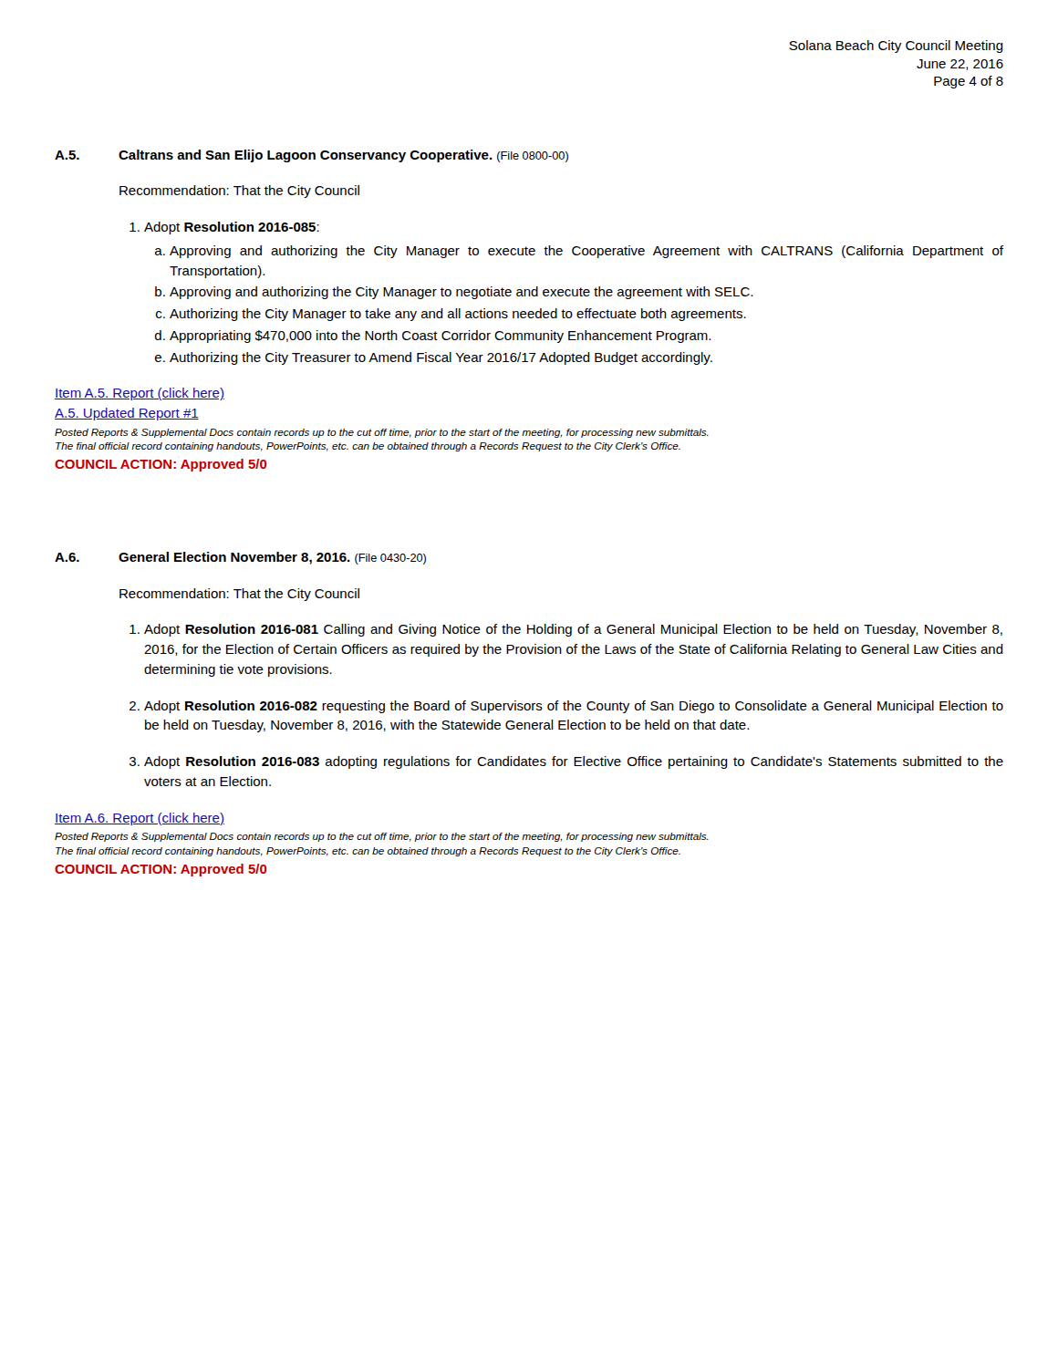Solana Beach City Council Meeting
June 22, 2016
Page 4 of 8
A.5. Caltrans and San Elijo Lagoon Conservancy Cooperative. (File 0800-00)
Recommendation: That the City Council
Adopt Resolution 2016-085:
Approving and authorizing the City Manager to execute the Cooperative Agreement with CALTRANS (California Department of Transportation).
Approving and authorizing the City Manager to negotiate and execute the agreement with SELC.
Authorizing the City Manager to take any and all actions needed to effectuate both agreements.
Appropriating $470,000 into the North Coast Corridor Community Enhancement Program.
Authorizing the City Treasurer to Amend Fiscal Year 2016/17 Adopted Budget accordingly.
Item A.5. Report (click here) A.5. Updated Report #1
Posted Reports & Supplemental Docs contain records up to the cut off time, prior to the start of the meeting, for processing new submittals.
The final official record containing handouts, PowerPoints, etc. can be obtained through a Records Request to the City Clerk's Office.
COUNCIL ACTION: Approved 5/0
A.6. General Election November 8, 2016. (File 0430-20)
Recommendation: That the City Council
Adopt Resolution 2016-081 Calling and Giving Notice of the Holding of a General Municipal Election to be held on Tuesday, November 8, 2016, for the Election of Certain Officers as required by the Provision of the Laws of the State of California Relating to General Law Cities and determining tie vote provisions.
Adopt Resolution 2016-082 requesting the Board of Supervisors of the County of San Diego to Consolidate a General Municipal Election to be held on Tuesday, November 8, 2016, with the Statewide General Election to be held on that date.
Adopt Resolution 2016-083 adopting regulations for Candidates for Elective Office pertaining to Candidate's Statements submitted to the voters at an Election.
Item A.6. Report (click here)
Posted Reports & Supplemental Docs contain records up to the cut off time, prior to the start of the meeting, for processing new submittals.
The final official record containing handouts, PowerPoints, etc. can be obtained through a Records Request to the City Clerk's Office.
COUNCIL ACTION: Approved 5/0